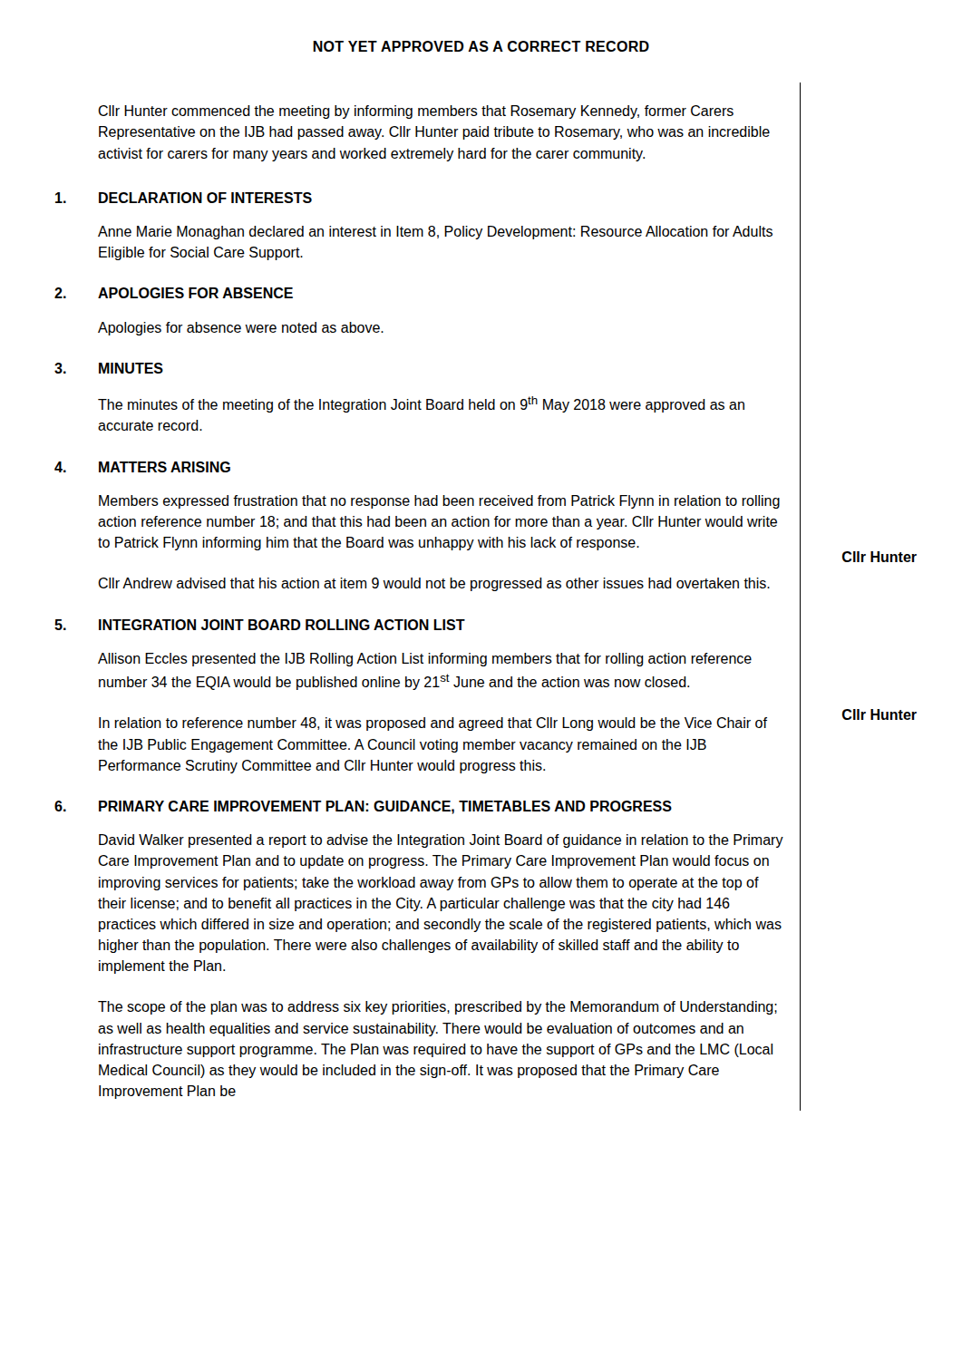NOT YET APPROVED AS A CORRECT RECORD
Cllr Hunter commenced the meeting by informing members that Rosemary Kennedy, former Carers Representative on the IJB had passed away. Cllr Hunter paid tribute to Rosemary, who was an incredible activist for carers for many years and worked extremely hard for the carer community.
1.
Declaration of Interests
Anne Marie Monaghan declared an interest in Item 8, Policy Development: Resource Allocation for Adults Eligible for Social Care Support.
2.
Apologies for Absence
Apologies for absence were noted as above.
3.
Minutes
The minutes of the meeting of the Integration Joint Board held on 9th May 2018 were approved as an accurate record.
4.
Matters Arising
Members expressed frustration that no response had been received from Patrick Flynn in relation to rolling action reference number 18; and that this had been an action for more than a year. Cllr Hunter would write to Patrick Flynn informing him that the Board was unhappy with his lack of response.Cllr Hunter
Cllr Andrew advised that his action at item 9 would not be progressed as other issues had overtaken this.
5.
Integration Joint Board Rolling Action List
Allison Eccles presented the IJB Rolling Action List informing members that for rolling action reference number 34 the EQIA would be published online by 21st June and the action was now closed.
In relation to reference number 48, it was proposed and agreed that Cllr Long would be the Vice Chair of the IJB Public Engagement Committee. A Council voting member vacancy remained on the IJB Performance Scrutiny Committee and Cllr Hunter would progress this.Cllr Hunter
6.
Primary Care Improvement Plan: Guidance, Timetables and Progress
David Walker presented a report to advise the Integration Joint Board of guidance in relation to the Primary Care Improvement Plan and to update on progress. The Primary Care Improvement Plan would focus on improving services for patients; take the workload away from GPs to allow them to operate at the top of their license; and to benefit all practices in the City. A particular challenge was that the city had 146 practices which differed in size and operation; and secondly the scale of the registered patients, which was higher than the population. There were also challenges of availability of skilled staff and the ability to implement the Plan.
The scope of the plan was to address six key priorities, prescribed by the Memorandum of Understanding; as well as health equalities and service sustainability. There would be evaluation of outcomes and an infrastructure support programme. The Plan was required to have the support of GPs and the LMC (Local Medical Council) as they would be included in the sign-off. It was proposed that the Primary Care Improvement Plan be